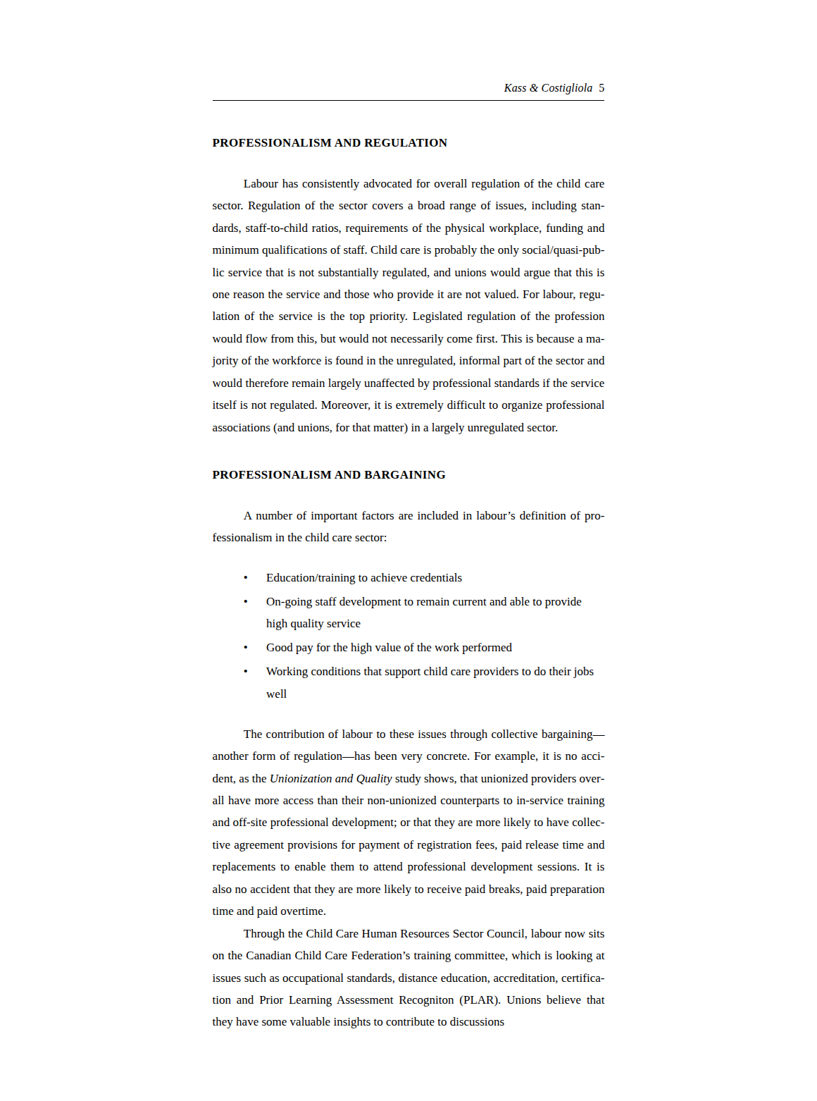Kass & Costigliola 5
Professionalism and Regulation
Labour has consistently advocated for overall regulation of the child care sector. Regulation of the sector covers a broad range of issues, including standards, staff-to-child ratios, requirements of the physical workplace, funding and minimum qualifications of staff. Child care is probably the only social/quasi-public service that is not substantially regulated, and unions would argue that this is one reason the service and those who provide it are not valued. For labour, regulation of the service is the top priority. Legislated regulation of the profession would flow from this, but would not necessarily come first. This is because a majority of the workforce is found in the unregulated, informal part of the sector and would therefore remain largely unaffected by professional standards if the service itself is not regulated. Moreover, it is extremely difficult to organize professional associations (and unions, for that matter) in a largely unregulated sector.
Professionalism and Bargaining
A number of important factors are included in labour’s definition of professionalism in the child care sector:
Education/training to achieve credentials
On-going staff development to remain current and able to provide high quality service
Good pay for the high value of the work performed
Working conditions that support child care providers to do their jobs well
The contribution of labour to these issues through collective bargaining—another form of regulation—has been very concrete. For example, it is no accident, as the Unionization and Quality study shows, that unionized providers overall have more access than their non-unionized counterparts to in-service training and off-site professional development; or that they are more likely to have collective agreement provisions for payment of registration fees, paid release time and replacements to enable them to attend professional development sessions. It is also no accident that they are more likely to receive paid breaks, paid preparation time and paid overtime.
Through the Child Care Human Resources Sector Council, labour now sits on the Canadian Child Care Federation’s training committee, which is looking at issues such as occupational standards, distance education, accreditation, certification and Prior Learning Assessment Recogniton (PLAR). Unions believe that they have some valuable insights to contribute to discussions